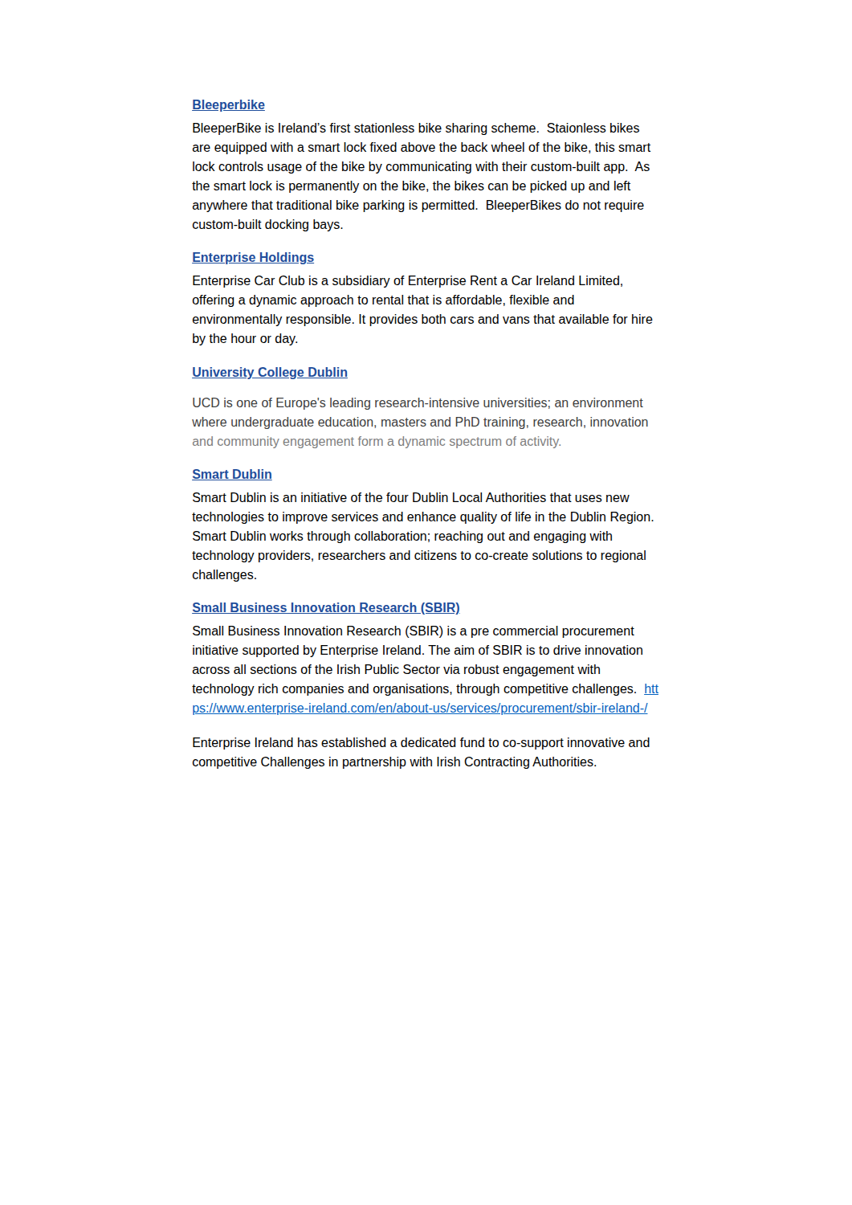Bleeperbike
BleeperBike is Ireland’s first stationless bike sharing scheme. Staionless bikes are equipped with a smart lock fixed above the back wheel of the bike, this smart lock controls usage of the bike by communicating with their custom-built app. As the smart lock is permanently on the bike, the bikes can be picked up and left anywhere that traditional bike parking is permitted. BleeperBikes do not require custom-built docking bays.
Enterprise Holdings
Enterprise Car Club is a subsidiary of Enterprise Rent a Car Ireland Limited, offering a dynamic approach to rental that is affordable, flexible and environmentally responsible. It provides both cars and vans that available for hire by the hour or day.
University College Dublin
UCD is one of Europe's leading research-intensive universities; an environment where undergraduate education, masters and PhD training, research, innovation and community engagement form a dynamic spectrum of activity.
Smart Dublin
Smart Dublin is an initiative of the four Dublin Local Authorities that uses new technologies to improve services and enhance quality of life in the Dublin Region. Smart Dublin works through collaboration; reaching out and engaging with technology providers, researchers and citizens to co-create solutions to regional challenges.
Small Business Innovation Research (SBIR)
Small Business Innovation Research (SBIR) is a pre commercial procurement initiative supported by Enterprise Ireland. The aim of SBIR is to drive innovation across all sections of the Irish Public Sector via robust engagement with technology rich companies and organisations, through competitive challenges. https://www.enterprise-ireland.com/en/about-us/services/procurement/sbir-ireland-/
Enterprise Ireland has established a dedicated fund to co-support innovative and competitive Challenges in partnership with Irish Contracting Authorities.